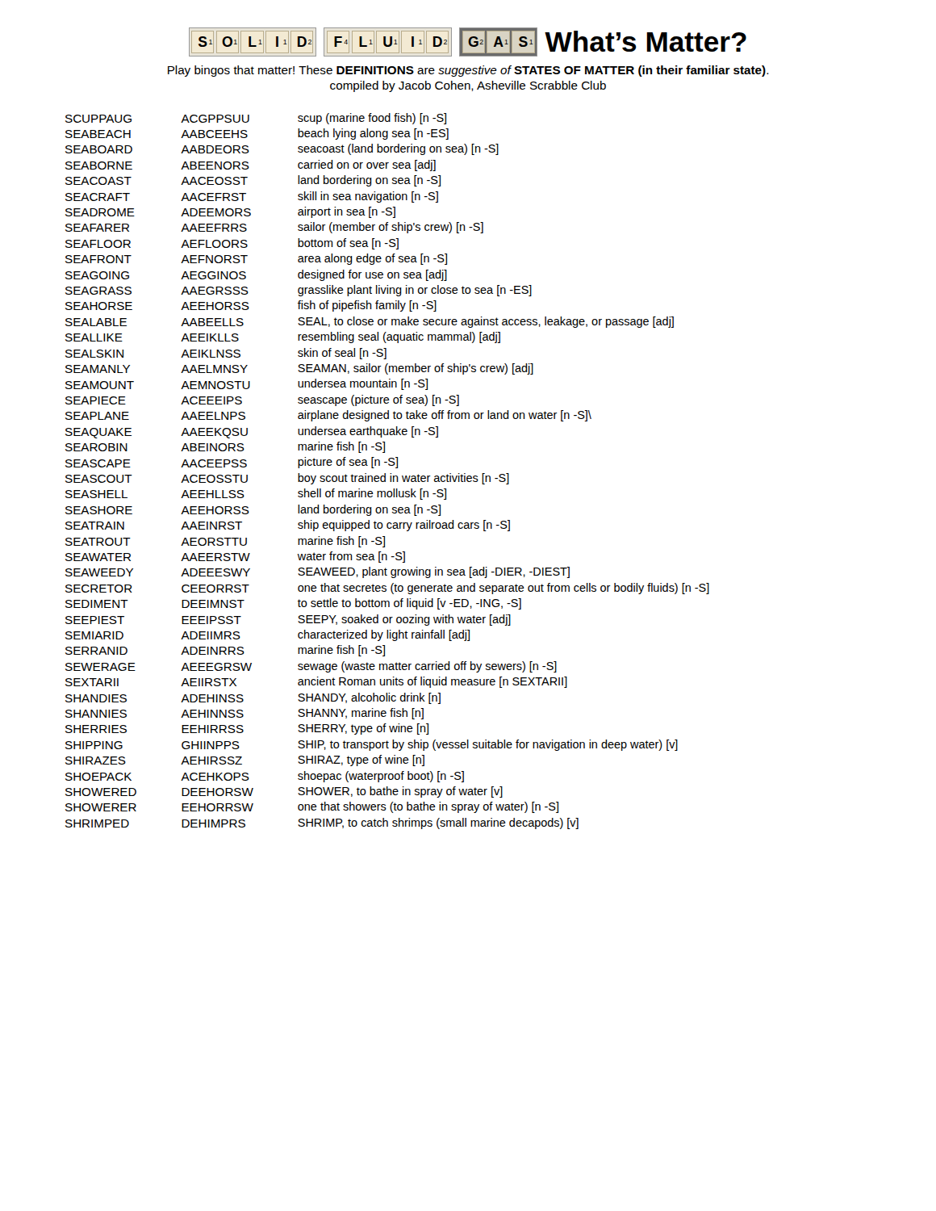S1 O1 L1 I1 D2 F4 L1 U1 I1 D2 G2 A1 S1
What’s Matter?
Play bingos that matter! These DEFINITIONS are suggestive of STATES OF MATTER (in their familiar state).
compiled by Jacob Cohen, Asheville Scrabble Club
Word list with alphagram and definition
| Word | Alphagram | Definition |
| --- | --- | --- |
| SCUPPAUG | ACGPPSUU | scup (marine food fish) [n -S] |
| SEABEACH | AABCEEHS | beach lying along sea [n -ES] |
| SEABOARD | AABDEORS | seacoast (land bordering on sea) [n -S] |
| SEABORNE | ABEENORS | carried on or over sea [adj] |
| SEACOAST | AACEOSST | land bordering on sea [n -S] |
| SEACRAFT | AACEFRST | skill in sea navigation [n -S] |
| SEADROME | ADEEMORS | airport in sea [n -S] |
| SEAFARER | AAEEFRRS | sailor (member of ship's crew) [n -S] |
| SEAFLOOR | AEFLOORS | bottom of sea [n -S] |
| SEAFRONT | AEFNORST | area along edge of sea [n -S] |
| SEAGOING | AEGGINOS | designed for use on sea [adj] |
| SEAGRASS | AAEGRSSS | grasslike plant living in or close to sea [n -ES] |
| SEAHORSE | AEEHORSS | fish of pipefish family [n -S] |
| SEALABLE | AABEELLS | SEAL, to close or make secure against access, leakage, or passage [adj] |
| SEALLIKE | AEEIKLLS | resembling seal (aquatic mammal) [adj] |
| SEALSKIN | AEIKLNSS | skin of seal [n -S] |
| SEAMANLY | AAELMNSY | SEAMAN, sailor (member of ship's crew) [adj] |
| SEAMOUNT | AEMNOSTU | undersea mountain [n -S] |
| SEAPIECE | ACEEEIPS | seascape (picture of sea) [n -S] |
| SEAPLANE | AAEELNPS | airplane designed to take off from or land on water [n -S]\ |
| SEAQUAKE | AAEEKQSU | undersea earthquake [n -S] |
| SEAROBIN | ABEINORS | marine fish [n -S] |
| SEASCAPE | AACEEPSS | picture of sea [n -S] |
| SEASCOUT | ACEOSSTU | boy scout trained in water activities [n -S] |
| SEASHELL | AEEHLLSS | shell of marine mollusk [n -S] |
| SEASHORE | AEEHORSS | land bordering on sea [n -S] |
| SEATRAIN | AAEINRST | ship equipped to carry railroad cars [n -S] |
| SEATROUT | AEORSTTU | marine fish [n -S] |
| SEAWATER | AAEERSTW | water from sea [n -S] |
| SEAWEEDY | ADEEESWY | SEAWEED, plant growing in sea [adj -DIER, -DIEST] |
| SECRETOR | CEEORRST | one that secretes (to generate and separate out from cells or bodily fluids) [n -S] |
| SEDIMENT | DEEIMNST | to settle to bottom of liquid [v -ED, -ING, -S] |
| SEEPIEST | EEEIPSST | SEEPY, soaked or oozing with water [adj] |
| SEMIARID | ADEIIMRS | characterized by light rainfall [adj] |
| SERRANID | ADEINRRS | marine fish [n -S] |
| SEWERAGE | AEEEGRSW | sewage (waste matter carried off by sewers) [n -S] |
| SEXTARII | AEIIRSTX | ancient Roman units of liquid measure [n SEXTARII] |
| SHANDIES | ADEHINSS | SHANDY, alcoholic drink [n] |
| SHANNIES | AEHINNSS | SHANNY, marine fish [n] |
| SHERRIES | EEHIRRSS | SHERRY, type of wine [n] |
| SHIPPING | GHIINPPS | SHIP, to transport by ship (vessel suitable for navigation in deep water) [v] |
| SHIRAZES | AEHIRSSZ | SHIRAZ, type of wine [n] |
| SHOEPACK | ACEHKOPS | shoepac (waterproof boot) [n -S] |
| SHOWERED | DEEHORSW | SHOWER, to bathe in spray of water [v] |
| SHOWERER | EEHORRSW | one that showers (to bathe in spray of water) [n -S] |
| SHRIMPED | DEHIMPRS | SHRIMP, to catch shrimps (small marine decapods) [v] |